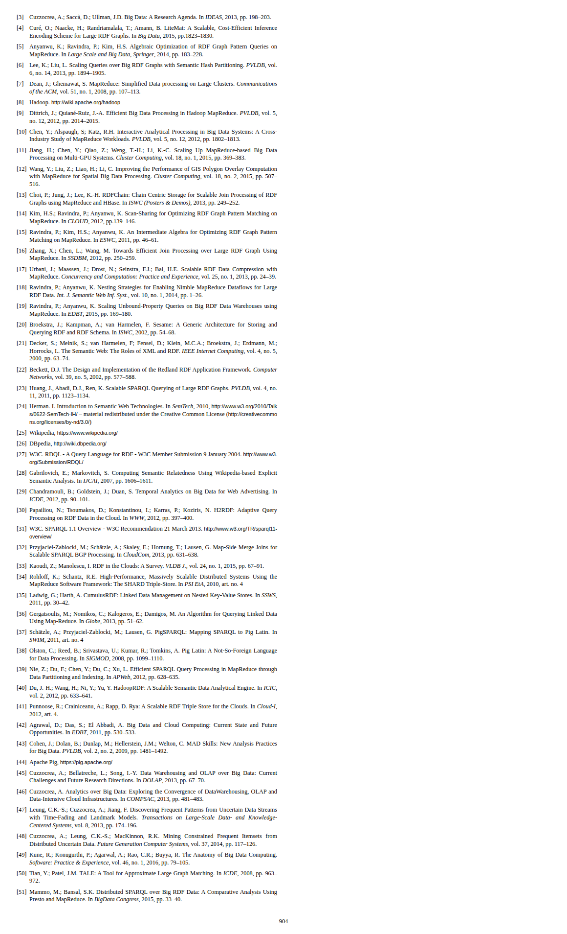[3] Cuzzocrea, A.; Saccà, D.; Ullman, J.D. Big Data: A Research Agenda. In IDEAS, 2013, pp. 198–203.
[4] Curé, O.; Naacke, H.; Randriamalala, T.; Amann, B. LiteMat: A Scalable, Cost-Efficient Inference Encoding Scheme for Large RDF Graphs. In Big Data, 2015, pp.1823–1830.
[5] Anyanwu, K.; Ravindra, P.; Kim, H.S. Algebraic Optimization of RDF Graph Pattern Queries on MapReduce. In Large Scale and Big Data, Springer, 2014, pp. 183–228.
[6] Lee, K.; Liu, L. Scaling Queries over Big RDF Graphs with Semantic Hash Partitioning. PVLDB, vol. 6, no. 14, 2013, pp. 1894–1905.
[7] Dean, J.; Ghemawat, S. MapReduce: Simplified Data processing on Large Clusters. Communications of the ACM, vol. 51, no. 1, 2008, pp. 107–113.
[8] Hadoop. http://wiki.apache.org/hadoop
[9] Dittrich, J.; Quiané-Ruiz, J.-A. Efficient Big Data Processing in Hadoop MapReduce. PVLDB, vol. 5, no. 12, 2012, pp. 2014–2015.
[10] Chen, Y.; Alspaugh, S; Katz, R.H. Interactive Analytical Processing in Big Data Systems: A Cross-Industry Study of MapReduce Workloads. PVLDB, vol. 5, no. 12, 2012, pp. 1802–1813.
[11] Jiang, H.; Chen, Y.; Qiao, Z.; Weng, T.-H.; Li, K.-C. Scaling Up MapReduce-based Big Data Processing on Multi-GPU Systems. Cluster Computing, vol. 18, no. 1, 2015, pp. 369–383.
[12] Wang, Y.; Liu, Z.; Liao, H.; Li, C. Improving the Performance of GIS Polygon Overlay Computation with MapReduce for Spatial Big Data Processing. Cluster Computing, vol. 18, no. 2, 2015, pp. 507–516.
[13] Choi, P.; Jung, J.; Lee, K.-H. RDFChain: Chain Centric Storage for Scalable Join Processing of RDF Graphs using MapReduce and HBase. In ISWC (Posters & Demos), 2013, pp. 249–252.
[14] Kim, H.S.; Ravindra, P.; Anyanwu, K. Scan-Sharing for Optimizing RDF Graph Pattern Matching on MapReduce. In CLOUD, 2012, pp.139–146.
[15] Ravindra, P.; Kim, H.S.; Anyanwu, K. An Intermediate Algebra for Optimizing RDF Graph Pattern Matching on MapReduce. In ESWC, 2011, pp. 46–61.
[16] Zhang, X.; Chen, L.; Wang, M. Towards Efficient Join Processing over Large RDF Graph Using MapReduce. In SSDBM, 2012, pp. 250–259.
[17] Urbani, J.; Maassen, J.; Drost, N.; Seinstra, F.J.; Bal, H.E. Scalable RDF Data Compression with MapReduce. Concurrency and Computation: Practice and Experience, vol. 25, no. 1, 2013, pp. 24–39.
[18] Ravindra, P.; Anyanwu, K. Nesting Strategies for Enabling Nimble MapReduce Dataflows for Large RDF Data. Int. J. Semantic Web Inf. Syst., vol. 10, no. 1, 2014, pp. 1–26.
[19] Ravindra, P.; Anyanwu, K. Scaling Unbound-Property Queries on Big RDF Data Warehouses using MapReduce. In EDBT, 2015, pp. 169–180.
[20] Broekstra, J.; Kampman, A.; van Harmelen, F. Sesame: A Generic Architecture for Storing and Querying RDF and RDF Schema. In ISWC, 2002, pp. 54–68.
[21] Decker, S.; Melnik, S.; van Harmelen, F; Fensel, D.; Klein, M.C.A.; Broekstra, J.; Erdmann, M.; Horrocks, I.. The Semantic Web: The Roles of XML and RDF. IEEE Internet Computing, vol. 4, no. 5, 2000, pp. 63–74.
[22] Beckett, D.J. The Design and Implementation of the Redland RDF Application Framework. Computer Networks, vol. 39, no. 5, 2002, pp. 577–588.
[23] Huang, J., Abadi, D.J., Ren, K. Scalable SPARQL Querying of Large RDF Graphs. PVLDB, vol. 4, no. 11, 2011, pp. 1123–1134.
[24] Herman. I. Introduction to Semantic Web Technologies. In SemTech, 2010, http://www.w3.org/2010/Talks/0622-SemTech-IH/ – material redistributed under the Creative Common License (http://creativecommons.org/licenses/by-nd/3.0/)
[25] Wikipedia, https://www.wikipedia.org/
[26] DBpedia, http://wiki.dbpedia.org/
[27] W3C. RDQL - A Query Language for RDF - W3C Member Submission 9 January 2004. http://www.w3.org/Submission/RDQL/
[28] Gabrilovich, E.; Markovitch, S. Computing Semantic Relatedness Using Wikipedia-based Explicit Semantic Analysis. In IJCAI, 2007, pp. 1606–1611.
[29] Chandramouli, B.; Goldstein, J.; Duan, S. Temporal Analytics on Big Data for Web Advertising. In ICDE, 2012, pp. 90–101.
[30] Papailiou, N.; Tsoumakos, D.; Konstantinou, I.; Karras, P.; Koziris, N. H2RDF: Adaptive Query Processing on RDF Data in the Cloud. In WWW, 2012, pp. 397–400.
[31] W3C. SPARQL 1.1 Overview - W3C Recommendation 21 March 2013. http://www.w3.org/TR/sparql11-overview/
[32] Przyjaciel-Zablocki, M.; Schätzle, A.; Skaley, E.; Hornung, T.; Lausen, G. Map-Side Merge Joins for Scalable SPARQL BGP Processing. In CloudCom, 2013, pp. 631–638.
[33] Kaoudi, Z.; Manolescu, I. RDF in the Clouds: A Survey. VLDB J., vol. 24, no. 1, 2015, pp. 67–91.
[34] Rohloff, K.; Schantz, R.E. High-Performance, Massively Scalable Distributed Systems Using the MapReduce Software Framework: The SHARD Triple-Store. In PSI EtA, 2010, art. no. 4
[35] Ladwig, G.; Harth, A. CumulusRDF: Linked Data Management on Nested Key-Value Stores. In SSWS, 2011, pp. 30–42.
[36] Gergatsoulis, M.; Nomikos, C.; Kalogeros, E.; Damigos, M. An Algorithm for Querying Linked Data Using Map-Reduce. In Globe, 2013, pp. 51–62.
[37] Schätzle, A.; Przyjaciel-Zablocki, M.; Lausen, G. PigSPARQL: Mapping SPARQL to Pig Latin. In SWIM, 2011, art. no. 4
[38] Olston, C.; Reed, B.; Srivastava, U.; Kumar, R.; Tomkins, A. Pig Latin: A Not-So-Foreign Language for Data Processing. In SIGMOD, 2008, pp. 1099–1110.
[39] Nie, Z.; Du, F.; Chen, Y.; Du, C.; Xu, L. Efficient SPARQL Query Processing in MapReduce through Data Partitioning and Indexing. In APWeb, 2012, pp. 628–635.
[40] Du, J.-H.; Wang, H.; Ni, Y.; Yu, Y. HadoopRDF: A Scalable Semantic Data Analytical Engine. In ICIC, vol. 2, 2012, pp. 633–641.
[41] Punnoose, R.; Crainiceanu, A.; Rapp, D. Rya: A Scalable RDF Triple Store for the Clouds. In Cloud-I, 2012, art. 4.
[42] Agrawal, D.; Das, S.; El Abbadi, A. Big Data and Cloud Computing: Current State and Future Opportunities. In EDBT, 2011, pp. 530–533.
[43] Cohen, J.; Dolan, B.; Dunlap, M.; Hellerstein, J.M.; Welton, C. MAD Skills: New Analysis Practices for Big Data. PVLDB, vol. 2, no. 2, 2009, pp. 1481–1492.
[44] Apache Pig, https://pig.apache.org/
[45] Cuzzocrea, A.; Bellatreche, L.; Song, I.-Y. Data Warehousing and OLAP over Big Data: Current Challenges and Future Research Directions. In DOLAP, 2013, pp. 67–70.
[46] Cuzzocrea, A. Analytics over Big Data: Exploring the Convergence of DataWarehousing, OLAP and Data-Intensive Cloud Infrastructures. In COMPSAC, 2013, pp. 481–483.
[47] Leung, C.K.-S.; Cuzzocrea, A.; Jiang, F. Discovering Frequent Patterns from Uncertain Data Streams with Time-Fading and Landmark Models. Transactions on Large-Scale Data- and Knowledge-Centered Systems, vol. 8, 2013, pp. 174–196.
[48] Cuzzocrea, A.; Leung, C.K.-S.; MacKinnon, R.K. Mining Constrained Frequent Itemsets from Distributed Uncertain Data. Future Generation Computer Systems, vol. 37, 2014, pp. 117–126.
[49] Kune, R.; Konugurthi, P.; Agarwal, A.; Rao, C.R.; Buyya, R. The Anatomy of Big Data Computing. Software: Practice & Experience, vol. 46, no. 1, 2016, pp. 79–105.
[50] Tian, Y.; Patel, J.M. TALE: A Tool for Approximate Large Graph Matching. In ICDE, 2008, pp. 963–972.
[51] Mammo, M.; Bansal, S.K. Distributed SPARQL over Big RDF Data: A Comparative Analysis Using Presto and MapReduce. In BigData Congress, 2015, pp. 33–40.
904